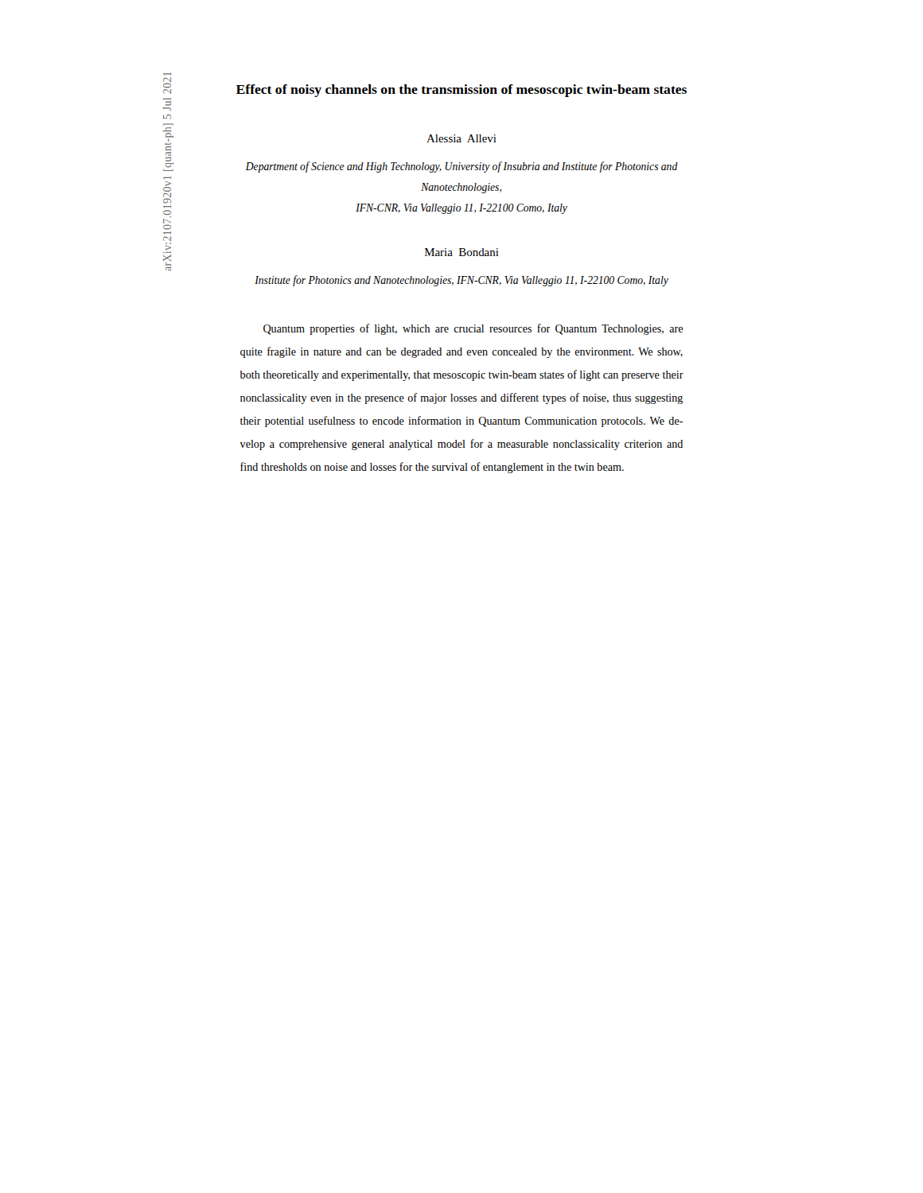arXiv:2107.01920v1 [quant-ph] 5 Jul 2021
Effect of noisy channels on the transmission of mesoscopic twin-beam states
Alessia Allevi
Department of Science and High Technology, University of Insubria and Institute for Photonics and Nanotechnologies, IFN-CNR, Via Valleggio 11, I-22100 Como, Italy
Maria Bondani
Institute for Photonics and Nanotechnologies, IFN-CNR, Via Valleggio 11, I-22100 Como, Italy
Quantum properties of light, which are crucial resources for Quantum Technologies, are quite fragile in nature and can be degraded and even concealed by the environment. We show, both theoretically and experimentally, that mesoscopic twin-beam states of light can preserve their nonclassicality even in the presence of major losses and different types of noise, thus suggesting their potential usefulness to encode information in Quantum Communication protocols. We develop a comprehensive general analytical model for a measurable nonclassicality criterion and find thresholds on noise and losses for the survival of entanglement in the twin beam.